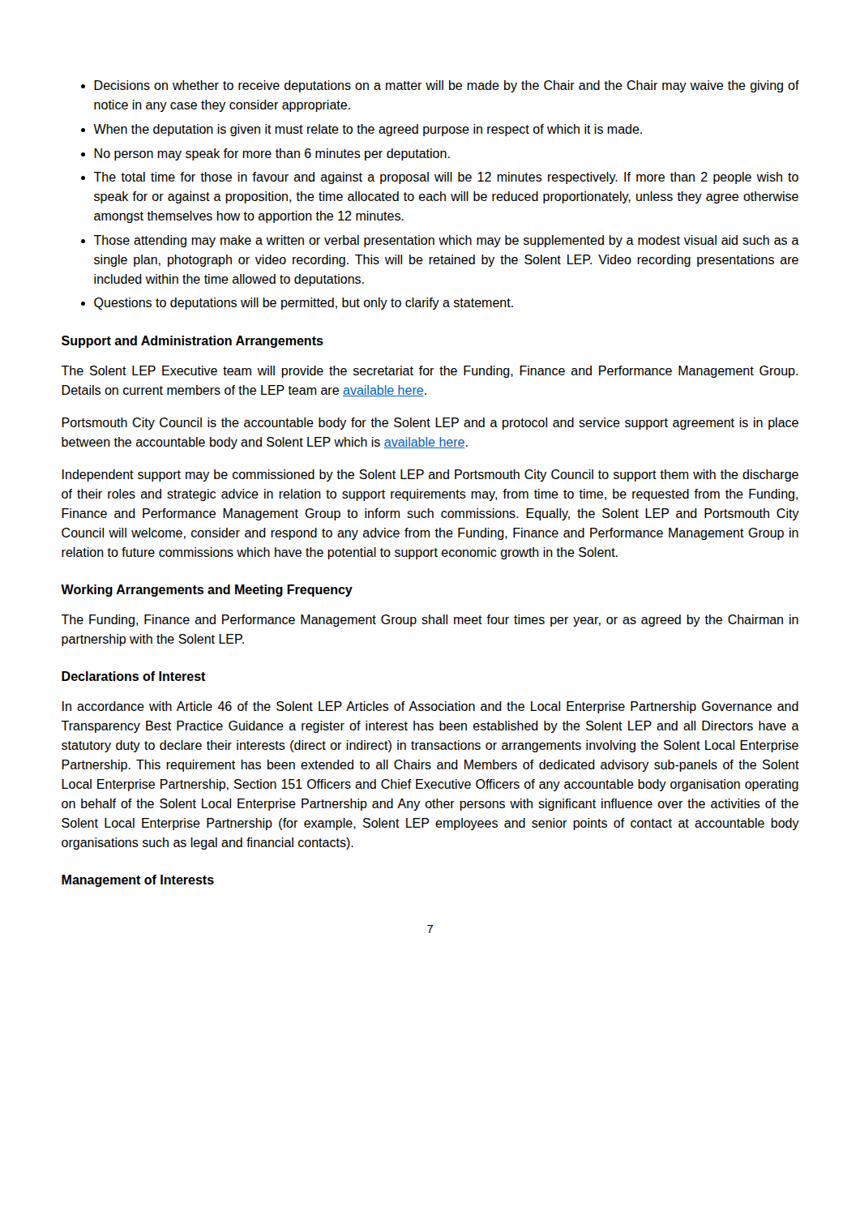Decisions on whether to receive deputations on a matter will be made by the Chair and the Chair may waive the giving of notice in any case they consider appropriate.
When the deputation is given it must relate to the agreed purpose in respect of which it is made.
No person may speak for more than 6 minutes per deputation.
The total time for those in favour and against a proposal will be 12 minutes respectively. If more than 2 people wish to speak for or against a proposition, the time allocated to each will be reduced proportionately, unless they agree otherwise amongst themselves how to apportion the 12 minutes.
Those attending may make a written or verbal presentation which may be supplemented by a modest visual aid such as a single plan, photograph or video recording. This will be retained by the Solent LEP. Video recording presentations are included within the time allowed to deputations.
Questions to deputations will be permitted, but only to clarify a statement.
Support and Administration Arrangements
The Solent LEP Executive team will provide the secretariat for the Funding, Finance and Performance Management Group. Details on current members of the LEP team are available here.
Portsmouth City Council is the accountable body for the Solent LEP and a protocol and service support agreement is in place between the accountable body and Solent LEP which is available here.
Independent support may be commissioned by the Solent LEP and Portsmouth City Council to support them with the discharge of their roles and strategic advice in relation to support requirements may, from time to time, be requested from the Funding, Finance and Performance Management Group to inform such commissions. Equally, the Solent LEP and Portsmouth City Council will welcome, consider and respond to any advice from the Funding, Finance and Performance Management Group in relation to future commissions which have the potential to support economic growth in the Solent.
Working Arrangements and Meeting Frequency
The Funding, Finance and Performance Management Group shall meet four times per year, or as agreed by the Chairman in partnership with the Solent LEP.
Declarations of Interest
In accordance with Article 46 of the Solent LEP Articles of Association and the Local Enterprise Partnership Governance and Transparency Best Practice Guidance a register of interest has been established by the Solent LEP and all Directors have a statutory duty to declare their interests (direct or indirect) in transactions or arrangements involving the Solent Local Enterprise Partnership. This requirement has been extended to all Chairs and Members of dedicated advisory sub-panels of the Solent Local Enterprise Partnership, Section 151 Officers and Chief Executive Officers of any accountable body organisation operating on behalf of the Solent Local Enterprise Partnership and Any other persons with significant influence over the activities of the Solent Local Enterprise Partnership (for example, Solent LEP employees and senior points of contact at accountable body organisations such as legal and financial contacts).
Management of Interests
7